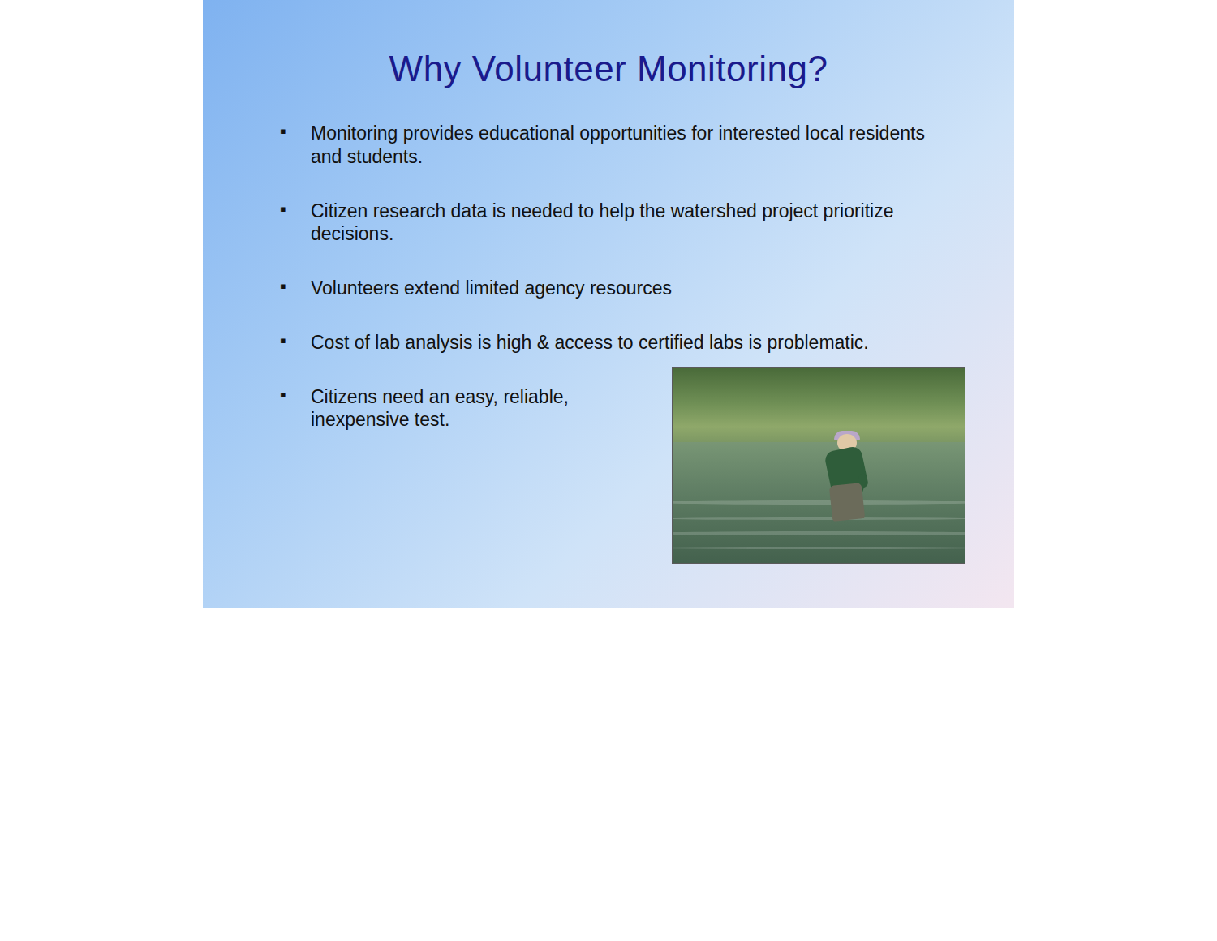Why Volunteer Monitoring?
Monitoring provides educational opportunities for interested local residents and students.
Citizen research data is needed to help the watershed project prioritize decisions.
Volunteers extend limited agency resources
Cost of lab analysis is high & access to certified labs is problematic.
Citizens need an easy, reliable,
inexpensive test.